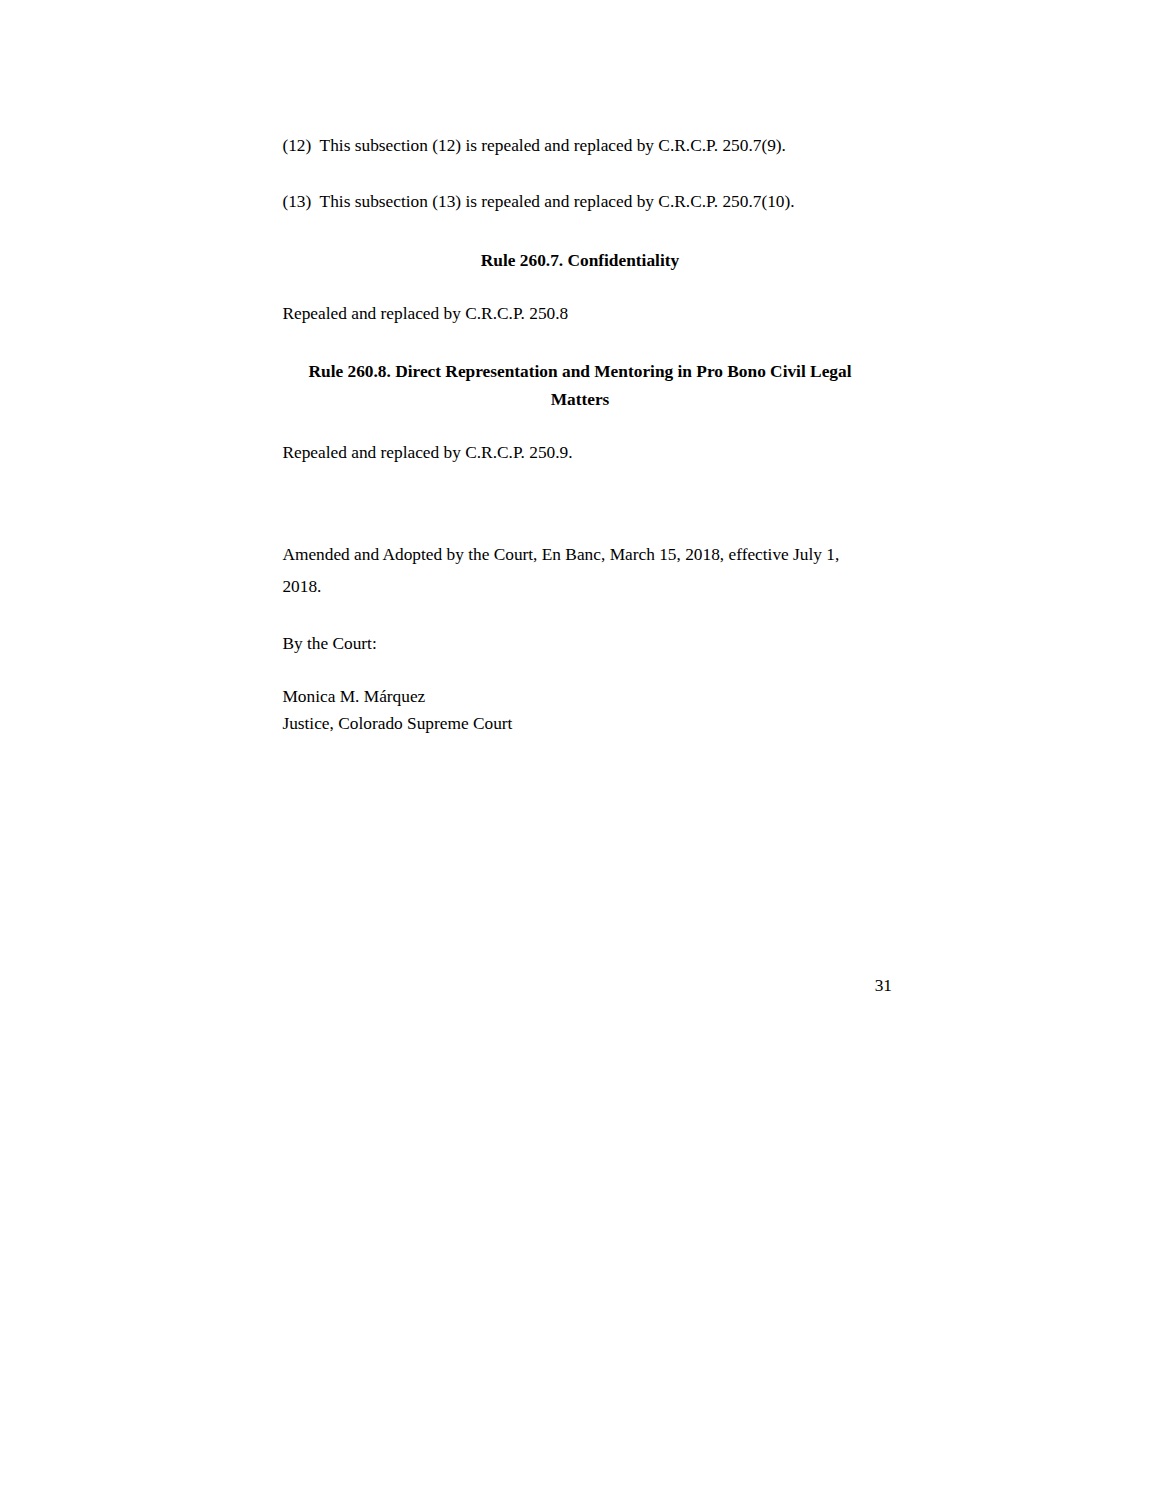(12) This subsection (12) is repealed and replaced by C.R.C.P. 250.7(9).
(13) This subsection (13) is repealed and replaced by C.R.C.P. 250.7(10).
Rule 260.7. Confidentiality
Repealed and replaced by C.R.C.P. 250.8
Rule 260.8. Direct Representation and Mentoring in Pro Bono Civil Legal Matters
Repealed and replaced by C.R.C.P. 250.9.
Amended and Adopted by the Court, En Banc, March 15, 2018, effective July 1, 2018.
By the Court:
Monica M. Márquez
Justice, Colorado Supreme Court
31